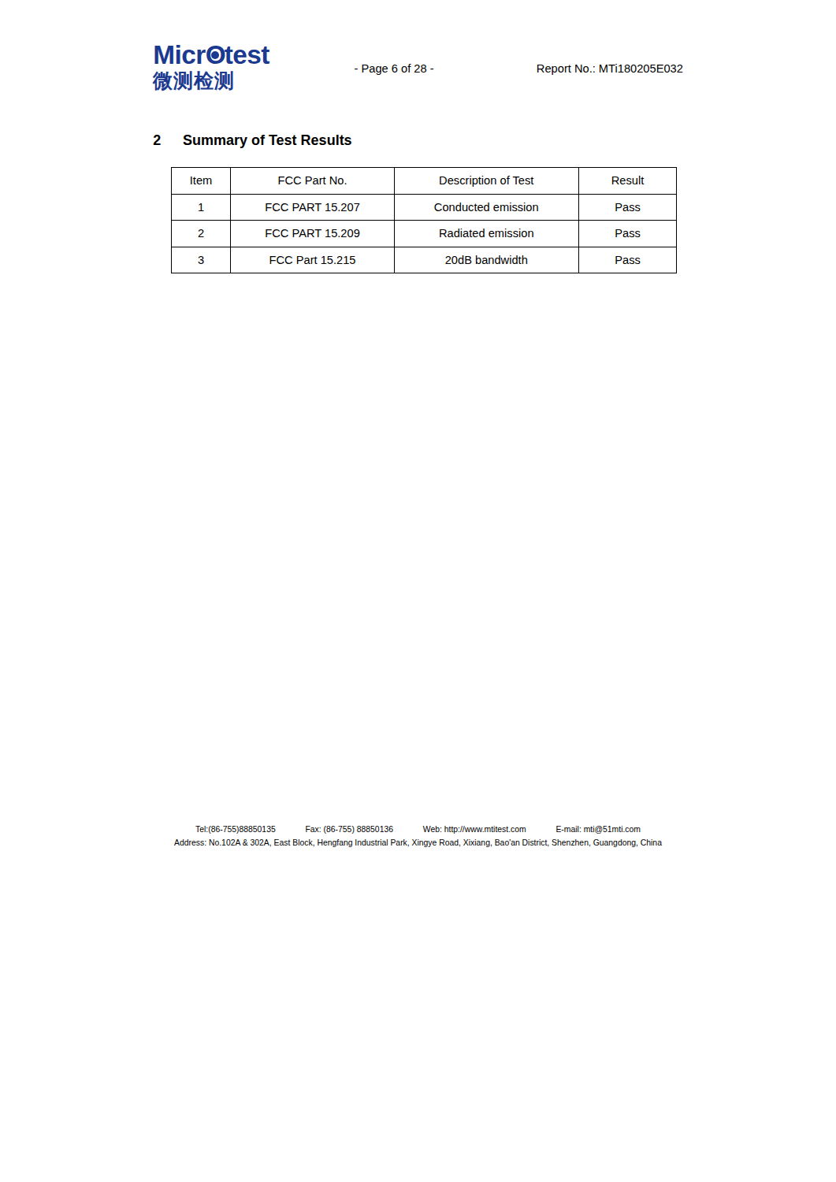MicrOtest
微测检测
- Page 6 of 28 -
Report No.: MTi180205E032
2 Summary of Test Results
| Item | FCC Part No. | Description of Test | Result |
| --- | --- | --- | --- |
| 1 | FCC PART 15.207 | Conducted emission | Pass |
| 2 | FCC PART 15.209 | Radiated emission | Pass |
| 3 | FCC Part 15.215 | 20dB bandwidth | Pass |
Tel:(86-755)88850135 Fax: (86-755) 88850136 Web: http://www.mtitest.com E-mail: mti@51mti.com
Address: No.102A & 302A, East Block, Hengfang Industrial Park, Xingye Road, Xixiang, Bao'an District, Shenzhen, Guangdong, China